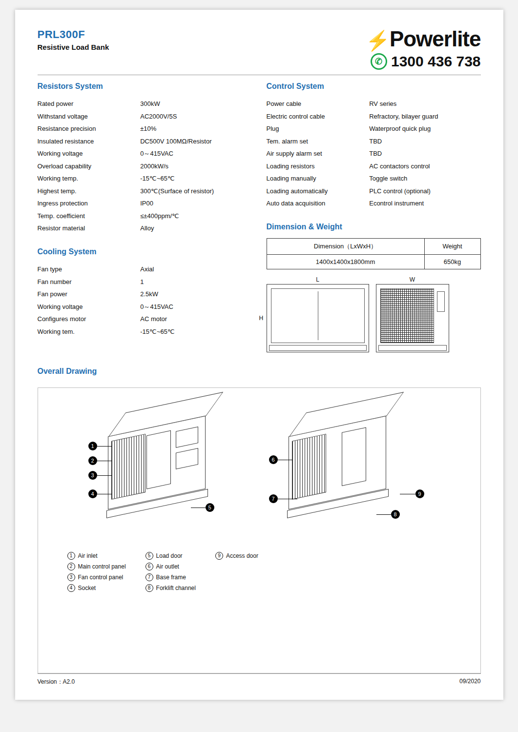PRL300F
Resistive Load Bank
⚡Powerlite
✆1300 436 738
Resistors System
| Rated power | 300kW |
| Withstand voltage | AC2000V/5S |
| Resistance precision | ±10% |
| Insulated resistance | DC500V 100MΩ/Resistor |
| Working voltage | 0～415VAC |
| Overload capability | 2000kW/s |
| Working temp. | -15℃~65℃ |
| Highest temp. | 300℃(Surface of resistor) |
| Ingress protection | IP00 |
| Temp. coefficient | ≤±400ppm/℃ |
| Resistor material | Alloy |
Cooling System
| Fan type | Axial |
| Fan number | 1 |
| Fan power | 2.5kW |
| Working voltage | 0～415VAC |
| Configures motor | AC motor |
| Working tem. | -15℃~65℃ |
Control System
| Power cable | RV series |
| Electric control cable | Refractory, bilayer guard |
| Plug | Waterproof quick plug |
| Tem. alarm set | TBD |
| Air supply alarm set | TBD |
| Loading resistors | AC contactors control |
| Loading manually | Toggle switch |
| Loading automatically | PLC control (optional) |
| Auto data acquisition | Econtrol instrument |
Dimension & Weight
| Dimension（LxWxH） | Weight |
| --- | --- |
| 1400x1400x1800mm | 650kg |
L
H
W
Overall Drawing
1 2 3 4 5
6 7 8 9
1 Air inlet
2 Main control panel
3 Fan control panel
4 Socket
5 Load door
6 Air outlet
7 Base frame
8 Forklift channel
9 Access door
Version：A2.0
09/2020